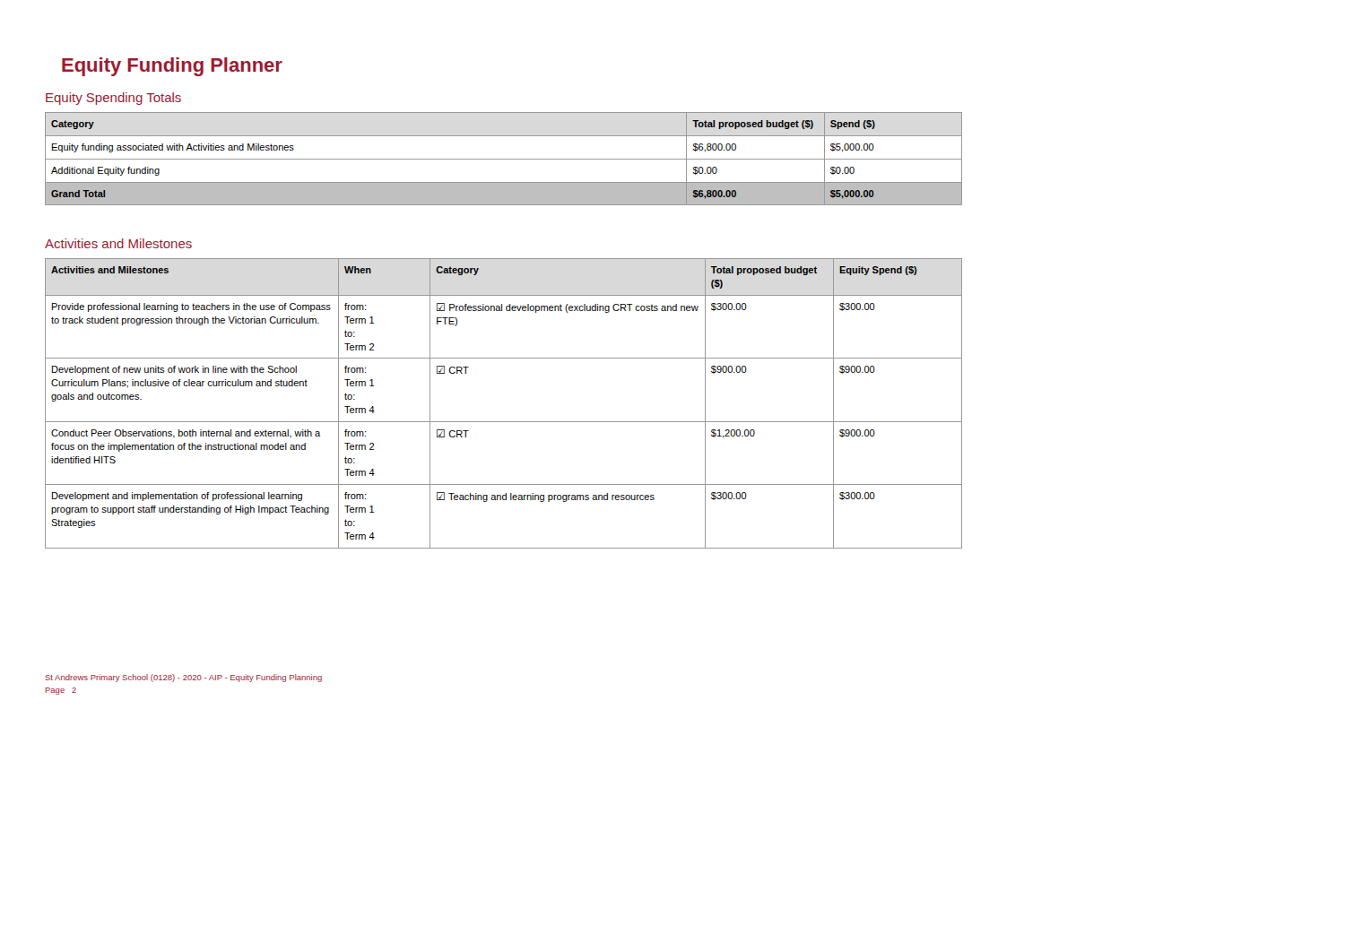Equity Funding Planner
Equity Spending Totals
| Category | Total proposed budget ($) | Spend ($) |
| --- | --- | --- |
| Equity funding associated with Activities and Milestones | $6,800.00 | $5,000.00 |
| Additional Equity funding | $0.00 | $0.00 |
| Grand Total | $6,800.00 | $5,000.00 |
Activities and Milestones
| Activities and Milestones | When | Category | Total proposed budget ($) | Equity Spend ($) |
| --- | --- | --- | --- | --- |
| Provide professional learning to teachers in the use of Compass to track student progression through the Victorian Curriculum. | from: Term 1 to: Term 2 | ☑ Professional development (excluding CRT costs and new FTE) | $300.00 | $300.00 |
| Development of new units of work in line with the School Curriculum Plans; inclusive of clear curriculum and student goals and outcomes. | from: Term 1 to: Term 4 | ☑ CRT | $900.00 | $900.00 |
| Conduct Peer Observations, both internal and external, with a focus on the implementation of the instructional model and identified HITS | from: Term 2 to: Term 4 | ☑ CRT | $1,200.00 | $900.00 |
| Development and implementation of professional learning program to support staff understanding of High Impact Teaching Strategies | from: Term 1 to: Term 4 | ☑ Teaching and learning programs and resources | $300.00 | $300.00 |
St Andrews Primary School (0128) - 2020 - AIP - Equity Funding Planning
Page 2